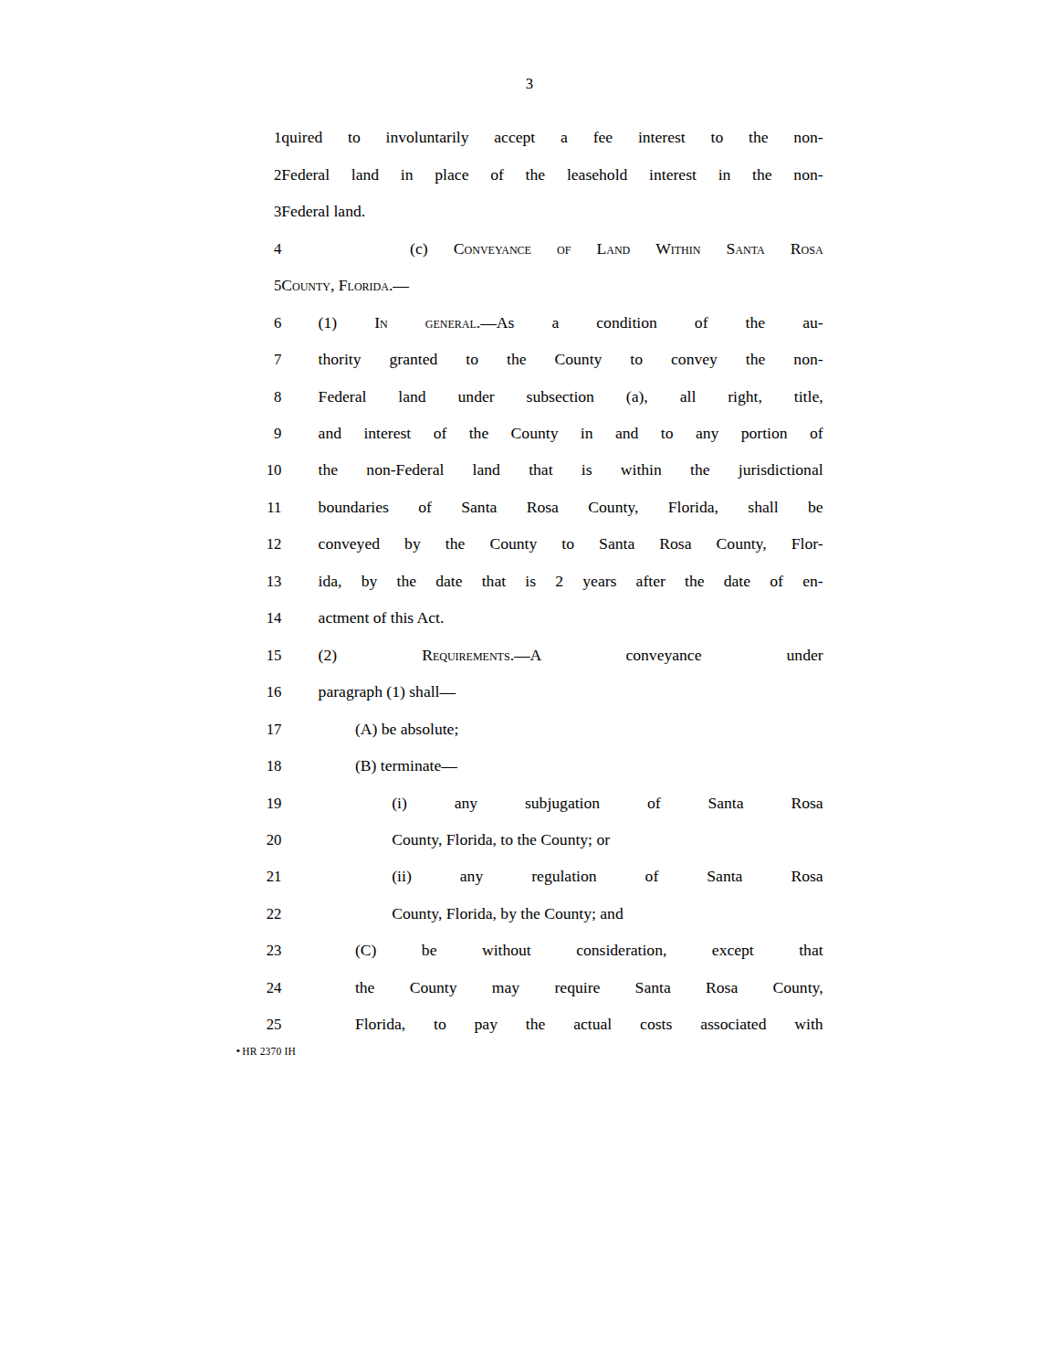3
| 1 | quired to involuntarily accept a fee interest to the non- |
| 2 | Federal land in place of the leasehold interest in the non- |
| 3 | Federal land. |
| 4 | (c) Conveyance of Land Within Santa Rosa |
| 5 | County, Florida .— |
| 6 | (1) In general .—As a condition of the au- |
| 7 | thority granted to the County to convey the non- |
| 8 | Federal land under subsection (a), all right, title, |
| 9 | and interest of the County in and to any portion of |
| 10 | the non-Federal land that is within the jurisdictional |
| 11 | boundaries of Santa Rosa County, Florida, shall be |
| 12 | conveyed by the County to Santa Rosa County, Flor- |
| 13 | ida, by the date that is 2 years after the date of en- |
| 14 | actment of this Act. |
| 15 | (2) Requirements .—A conveyance under |
| 16 | paragraph (1) shall— |
| 17 | (A) be absolute; |
| 18 | (B) terminate— |
| 19 | (i) any subjugation of Santa Rosa |
| 20 | County, Florida, to the County; or |
| 21 | (ii) any regulation of Santa Rosa |
| 22 | County, Florida, by the County; and |
| 23 | (C) be without consideration, except that |
| 24 | the County may require Santa Rosa County, |
| 25 | Florida, to pay the actual costs associated with |
•HR 2370 IH